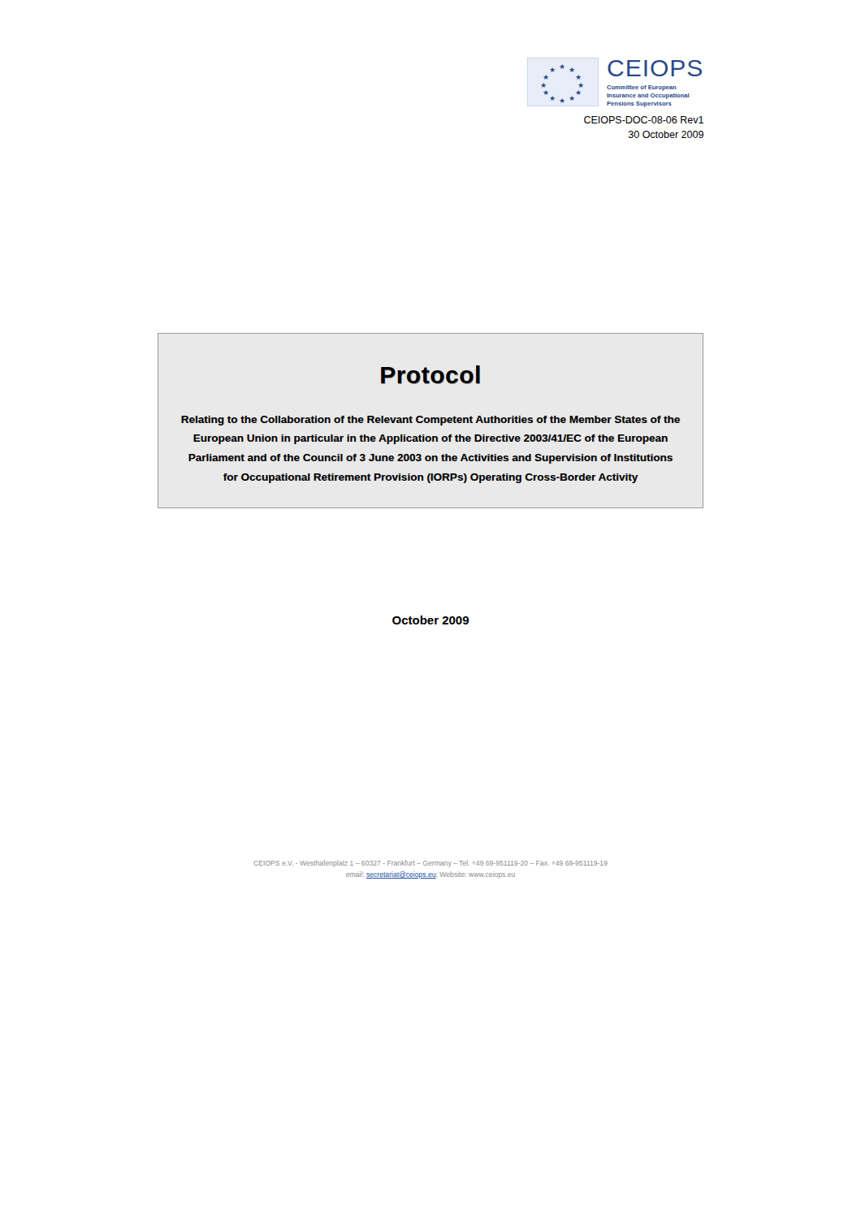★ ★ ★ ★ ★ ★ ★ ★ ★ ★ ★ ★
CEIOPS
Committee of European
Insurance and Occupational
Pensions Supervisors
CEIOPS-DOC-08-06 Rev1
30 October 2009
Protocol
Relating to the Collaboration of the Relevant Competent Authorities of the Member States of the European Union in particular in the Application of the Directive 2003/41/EC of the European Parliament and of the Council of 3 June 2003 on the Activities and Supervision of Institutions for Occupational Retirement Provision (IORPs) Operating Cross-Border Activity
October 2009
CEIOPS e.V. - Westhafenplatz 1 – 60327 - Frankfurt – Germany – Tel. +49 69-951119-20 – Fax. +49 69-951119-19
email: secretariat@ceiops.eu; Website: www.ceiops.eu